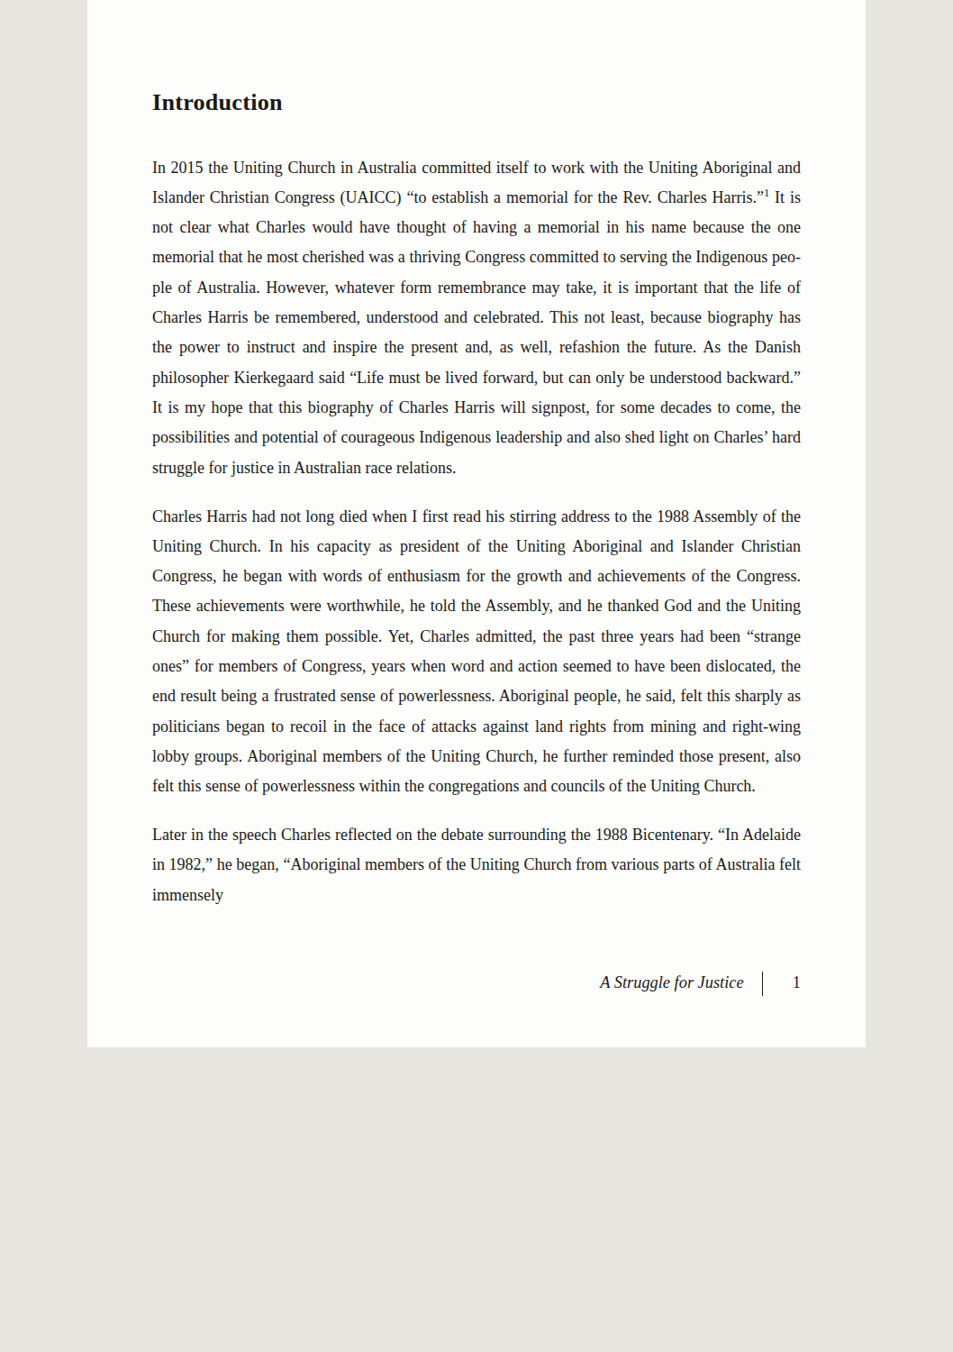Introduction
In 2015 the Uniting Church in Australia committed itself to work with the Uniting Aboriginal and Islander Christian Congress (UAICC) “to establish a memorial for the Rev. Charles Harris.”1 It is not clear what Charles would have thought of having a memorial in his name because the one memorial that he most cherished was a thriving Congress committed to serving the Indigenous people of Australia. However, whatever form remembrance may take, it is important that the life of Charles Harris be remembered, understood and celebrated. This not least, because biography has the power to instruct and inspire the present and, as well, refashion the future. As the Danish philosopher Kierkegaard said “Life must be lived forward, but can only be understood backward.” It is my hope that this biography of Charles Harris will signpost, for some decades to come, the possibilities and potential of courageous Indigenous leadership and also shed light on Charles’ hard struggle for justice in Australian race relations.
Charles Harris had not long died when I first read his stirring address to the 1988 Assembly of the Uniting Church. In his capacity as president of the Uniting Aboriginal and Islander Christian Congress, he began with words of enthusiasm for the growth and achievements of the Congress. These achievements were worthwhile, he told the Assembly, and he thanked God and the Uniting Church for making them possible. Yet, Charles admitted, the past three years had been “strange ones” for members of Congress, years when word and action seemed to have been dislocated, the end result being a frustrated sense of powerlessness. Aboriginal people, he said, felt this sharply as politicians began to recoil in the face of attacks against land rights from mining and right-wing lobby groups. Aboriginal members of the Uniting Church, he further reminded those present, also felt this sense of powerlessness within the congregations and councils of the Uniting Church.
Later in the speech Charles reflected on the debate surrounding the 1988 Bicentenary. “In Adelaide in 1982,” he began, “Aboriginal members of the Uniting Church from various parts of Australia felt immensely
A Struggle for Justice 1